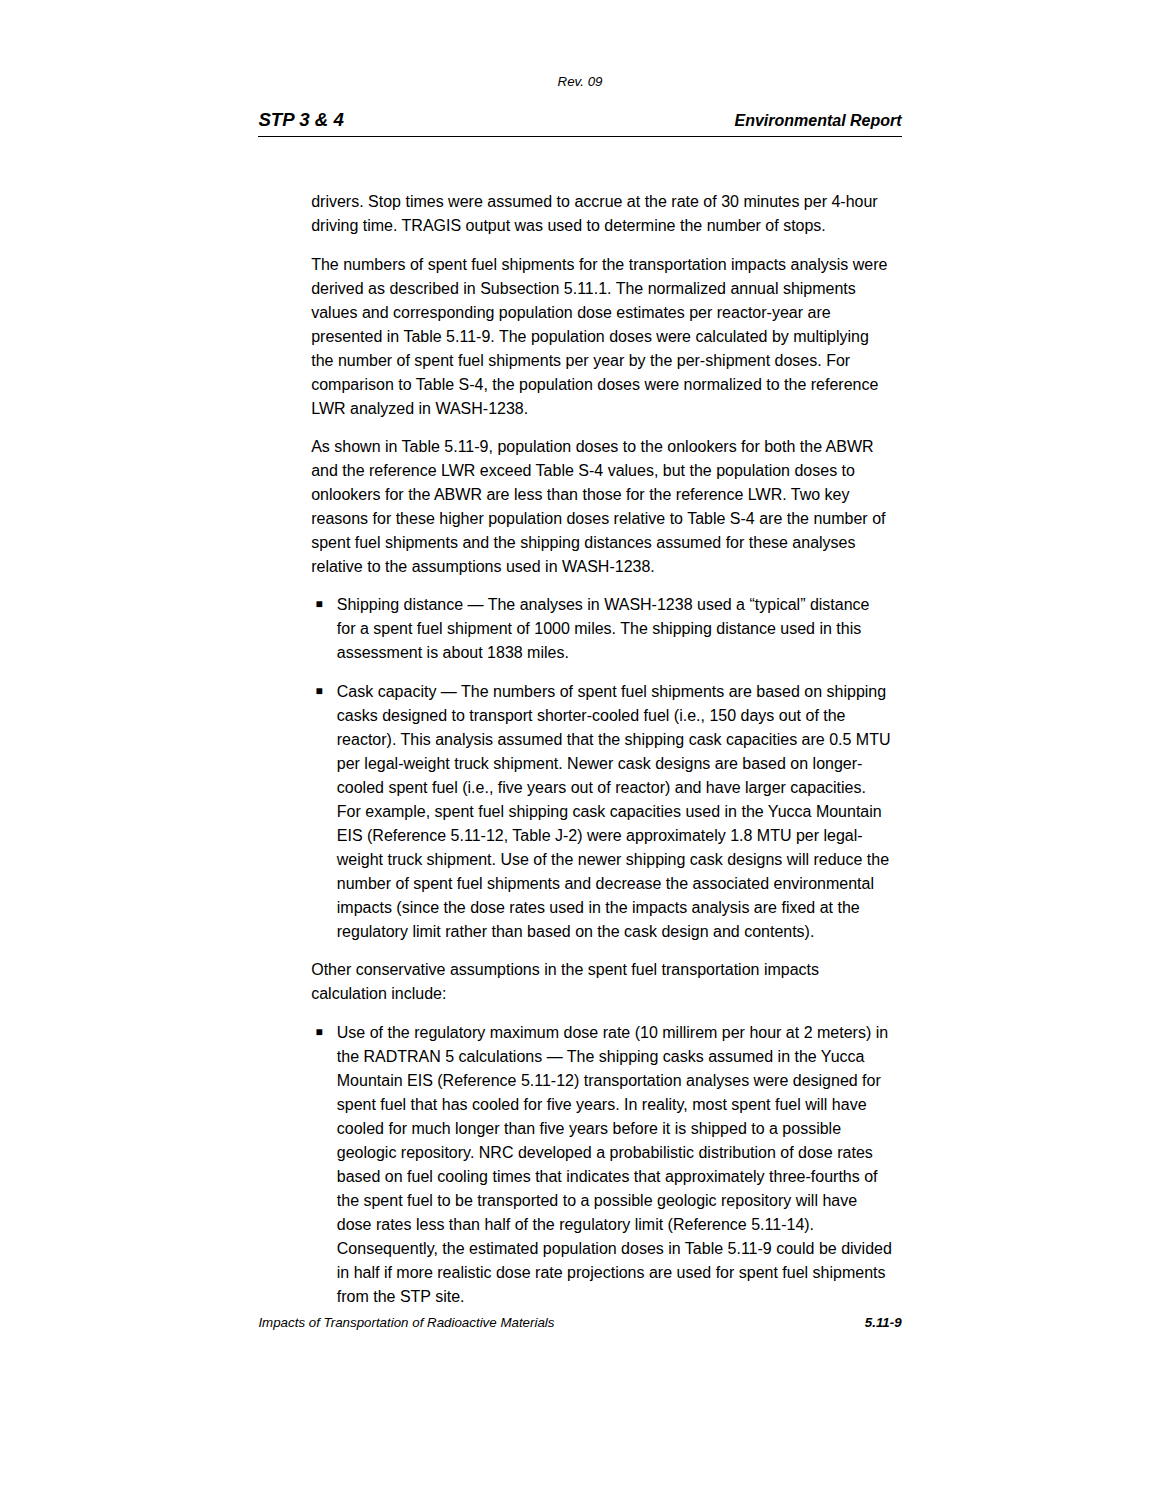Rev. 09
STP 3 & 4
Environmental Report
drivers. Stop times were assumed to accrue at the rate of 30 minutes per 4-hour driving time. TRAGIS output was used to determine the number of stops.
The numbers of spent fuel shipments for the transportation impacts analysis were derived as described in Subsection 5.11.1. The normalized annual shipments values and corresponding population dose estimates per reactor-year are presented in Table 5.11-9. The population doses were calculated by multiplying the number of spent fuel shipments per year by the per-shipment doses. For comparison to Table S-4, the population doses were normalized to the reference LWR analyzed in WASH-1238.
As shown in Table 5.11-9, population doses to the onlookers for both the ABWR and the reference LWR exceed Table S-4 values, but the population doses to onlookers for the ABWR are less than those for the reference LWR. Two key reasons for these higher population doses relative to Table S-4 are the number of spent fuel shipments and the shipping distances assumed for these analyses relative to the assumptions used in WASH-1238.
Shipping distance — The analyses in WASH-1238 used a “typical” distance for a spent fuel shipment of 1000 miles. The shipping distance used in this assessment is about 1838 miles.
Cask capacity — The numbers of spent fuel shipments are based on shipping casks designed to transport shorter-cooled fuel (i.e., 150 days out of the reactor). This analysis assumed that the shipping cask capacities are 0.5 MTU per legal-weight truck shipment. Newer cask designs are based on longer-cooled spent fuel (i.e., five years out of reactor) and have larger capacities. For example, spent fuel shipping cask capacities used in the Yucca Mountain EIS (Reference 5.11-12, Table J-2) were approximately 1.8 MTU per legal-weight truck shipment. Use of the newer shipping cask designs will reduce the number of spent fuel shipments and decrease the associated environmental impacts (since the dose rates used in the impacts analysis are fixed at the regulatory limit rather than based on the cask design and contents).
Other conservative assumptions in the spent fuel transportation impacts calculation include:
Use of the regulatory maximum dose rate (10 millirem per hour at 2 meters) in the RADTRAN 5 calculations — The shipping casks assumed in the Yucca Mountain EIS (Reference 5.11-12) transportation analyses were designed for spent fuel that has cooled for five years. In reality, most spent fuel will have cooled for much longer than five years before it is shipped to a possible geologic repository. NRC developed a probabilistic distribution of dose rates based on fuel cooling times that indicates that approximately three-fourths of the spent fuel to be transported to a possible geologic repository will have dose rates less than half of the regulatory limit (Reference 5.11-14). Consequently, the estimated population doses in Table 5.11-9 could be divided in half if more realistic dose rate projections are used for spent fuel shipments from the STP site.
Impacts of Transportation of Radioactive Materials
5.11-9